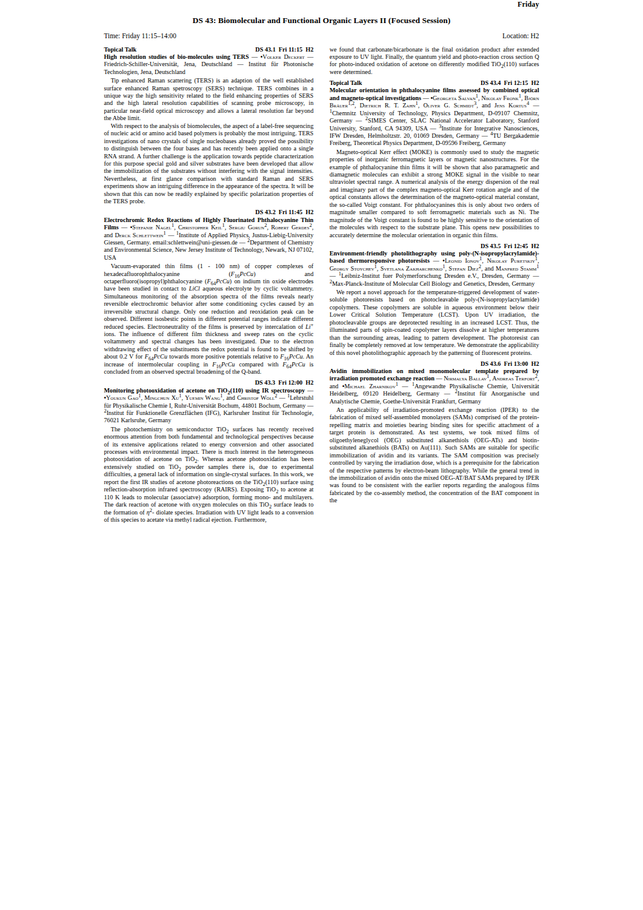Friday
DS 43: Biomolecular and Functional Organic Layers II (Focused Session)
Time: Friday 11:15–14:00
Location: H2
Topical Talk DS 43.1 Fri 11:15 H2
High resolution studies of bio-molecules using TERS — •Volker Deckert — Friedrich-Schiller-Universität, Jena, Deutschland — Institut für Photonische Technologien, Jena, Deutschland
Tip enhanced Raman scattering (TERS) is an adaption of the well established surface enhanced Raman spetroscopy (SERS) technique. TERS combines in a unique way the high sensitivity related to the field enhancing properties of SERS and the high lateral resolution capabilities of scanning probe microscopy, in particular near-field optical microscopy and allows a lateral resolution far beyond the Abbe limit.
With respect to the analysis of biomolecules, the aspect of a label-free sequencing of nucleic acid or amino acid based polymers is probably the most intriguing. TERS investigations of nano crystals of single nucleobases already proved the possibility to distinguish between the four bases and has recently been applied onto a single RNA strand. A further challenge is the application towards peptide characterization for this purpose special gold and silver substrates have been developed that allow the immobilization of the substrates without interfering with the signal intensities. Nevertheless, at first glance comparison with standard Raman and SERS experiments show an intriguing difference in the appearance of the spectra. It will be shown that this can now be readily explained by specific polarization properties of the TERS probe.
DS 43.2 Fri 11:45 H2
Electrochromic Redox Reactions of Highly Fluorinated Phthalocyanine Thin Films — •Stefanie Nagel1, Christopher Keil1, Sergiu Gorun2, Robert Gerdes2, and Derck Schlettwein1 — 1Institute of Applied Physics, Justus-Liebig-University Giessen, Germany. email:schlettwein@uni-giessen.de — 2Department of Chemistry and Environmental Science, New Jersey Institute of Technology, Newark, NJ 07102, USA
Vacuum-evaporated thin films (1 - 100 nm) of copper complexes of hexadecafluorophthalocyanine (F16PcCu) and octaperfluoro(isopropyl)phthalocyanine (F64PcCu) on indium tin oxide electrodes have been studied in contact to LiCl aqueous electrolyte by cyclic voltammetry. Simultaneous monitoring of the absorption spectra of the films reveals nearly reversible electrochromic behavior after some conditioning cycles caused by an irreversible structural change. Only one reduction and reoxidation peak can be observed. Different isosbestic points in different potential ranges indicate different reduced species. Electroneutrality of the films is preserved by intercalation of Li+ ions. The influence of different film thickness and sweep rates on the cyclic voltammetry and spectral changes has been investigated. Due to the electron withdrawing effect of the substituents the redox potential is found to be shifted by about 0.2 V for F64PcCu towards more positive potentials relative to F16PcCu. An increase of intermolecular coupling in F16PcCu compared with F64PcCu is concluded from an observed spectral broadening of the Q-band.
DS 43.3 Fri 12:00 H2
Monitoring photooxidation of acetone on TiO2(110) using IR spectroscopy — •Youkun Gao1, Mingchun Xu1, Yuemin Wang1, and Christof Wöll2 — 1Lehrstuhl für Physikalische Chemie I, Ruhr-Universität Bochum, 44801 Bochum, Germany — 2Institut für Funktionelle Grenzflächen (IFG), Karlsruher Institut für Technologie, 76021 Karlsruhe, Germany
The photochemistry on semiconductor TiO2 surfaces has recently received enormous attention from both fundamental and technological perspectives because of its extensive applications related to energy conversion and other associated processes with environmental impact. There is much interest in the heterogeneous photooxidation of acetone on TiO2. Whereas acetone photooxidation has been extensively studied on TiO2 powder samples there is, due to experimental difficulties, a general lack of information on single-crystal surfaces. In this work, we report the first IR studies of acetone photoreactions on the TiO2(110) surface using reflection-absorption infrared spectroscopy (RAIRS). Exposing TiO2 to acetone at 110 K leads to molecular (associatve) adsorption, forming mono- and multilayers. The dark reaction of acetone with oxygen molecules on this TiO2 surface leads to the formation of η2- diolate species. Irradiation with UV light leads to a conversion of this species to acetate via methyl radical ejection. Furthermore,
we found that carbonate/bicarbonate is the final oxidation product after extended exposure to UV light. Finally, the quantum yield and photo-reaction cross section Q for photo-induced oxidation of acetone on differently modified TiO2(110) surfaces were determined.
Topical Talk DS 43.4 Fri 12:15 H2
Molecular orientation in phthalocyanine films assessed by combined optical and magneto-optical investigations — •Georgeta Salvan1, Nikolay Fronk1, Björn Bräuer1,2, Dietrich R. T. Zahn1, Oliver G. Schmidt3, and Jens Kortus4 — 1Chemnitz University of Technology, Physics Department, D-09107 Chemnitz, Germany — 2SIMES Center, SLAC National Accelerator Laboratory, Stanford University, Stanford, CA 94309, USA — 3Institute for Integrative Nanosciences, IFW Dresden, Helmholtzstr. 20, 01069 Dresden, Germany — 4TU Bergakademie Freiberg, Theoretical Physics Department, D-09596 Freiberg, Germany
Magneto-optical Kerr effect (MOKE) is commonly used to study the magnetic properties of inorganic ferromagnetic layers or magnetic nanostructures. For the example of phthalocyanine thin films it will be shown that also paramagnetic and diamagnetic molecules can exhibit a strong MOKE signal in the visible to near ultraviolet spectral range. A numerical analysis of the energy dispersion of the real and imaginary part of the complex magneto-optical Kerr rotation angle and of the optical constants allows the determination of the magneto-optical material constant, the so-called Voigt constant. For phthalocyanines this is only about two orders of magnitude smaller compared to soft ferromagnetic materials such as Ni. The magnitude of the Voigt constant is found to be highly sensitive to the orientation of the molecules with respect to the substrate plane. This opens new possibilities to accurately determine the molecular orientation in organic thin films.
DS 43.5 Fri 12:45 H2
Environment-friendly photolithography using poly-(N-isopropylacrylamide)-based thermoresponsive photoresists — •Leonid Ionov1, Nikolay Puretskiy1, Georgy Stoychev1, Svetlana Zakharchenko1, Stefan Diez2, and Manfred Stamm1 — 1Leibniz-Institut fuer Polymerforschung Dresden e.V., Dresden, Germany — 2Max-Planck-Institute of Molecular Cell Biology and Genetics, Dresden, Germany
We report a novel approach for the temperature-triggered development of water-soluble photoresists based on photocleavable poly-(N-isopropylacrylamide) copolymers. These copolymers are soluble in aqueous environment below their Lower Critical Solution Temperature (LCST). Upon UV irradiation, the photocleavable groups are deprotected resulting in an increased LCST. Thus, the illuminated parts of spin-coated copolymer layers dissolve at higher temperatures than the surrounding areas, leading to pattern development. The photoresist can finally be completely removed at low temperature. We demonstrate the applicability of this novel photolithographic approach by the patterning of fluorescent proteins.
DS 43.6 Fri 13:00 H2
Avidin immobilization on mixed monomolecular template prepared by irradiation promoted exchange reaction — Nirmalya Ballav1, Andreas Terfort2, and •Michael Zharnikov1 — 1Angewandte Physikalische Chemie, Universität Heidelberg, 69120 Heidelberg, Germany — 2Institut für Anorganische und Analytische Chemie, Goethe-Universität Frankfurt, Germany
An applicability of irradiation-promoted exchange reaction (IPER) to the fabrication of mixed self-assembled monolayers (SAMs) comprised of the protein-repelling matrix and moieties bearing binding sites for specific attachment of a target protein is demonstrated. As test systems, we took mixed films of oligoethyleneglycol (OEG) substituted alkanethiols (OEG-ATs) and biotin-substituted alkanethiols (BATs) on Au(111). Such SAMs are suitable for specific immobilization of avidin and its variants. The SAM composition was precisely controlled by varying the irradiation dose, which is a prerequisite for the fabrication of the respective patterns by electron-beam lithography. While the general trend in the immobilization of avidin onto the mixed OEG-AT/BAT SAMs prepared by IPER was found to be consistent with the earlier reports regarding the analogous films fabricated by the co-assembly method, the concentration of the BAT component in the